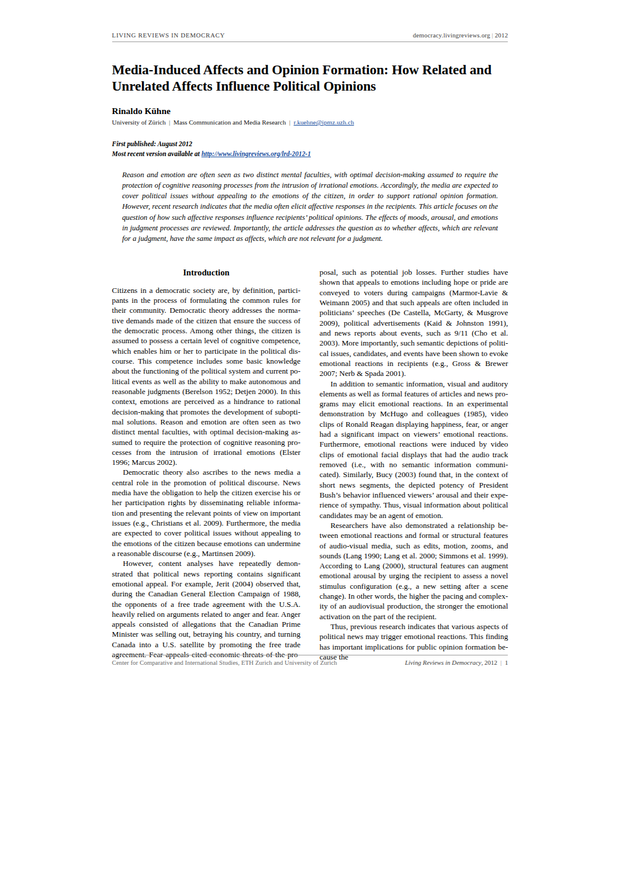Living Reviews in Democracy
democracy.livingreviews.org|2012
Media-Induced Affects and Opinion Formation: How Related and Unrelated Affects Influence Political Opinions
Rinaldo Kühne
University of Zürich | Mass Communication and Media Research | r.kuehne@ipmz.uzh.ch
First published: August 2012
Most recent version available at http://www.livingreviews.org/lrd-2012-1
Reason and emotion are often seen as two distinct mental faculties, with optimal decision-making assumed to require the protection of cognitive reasoning processes from the intrusion of irrational emotions. Accordingly, the media are expected to cover political issues without appealing to the emotions of the citizen, in order to support rational opinion formation. However, recent research indicates that the media often elicit affective responses in the recipients. This article focuses on the question of how such affective responses influence recipients’ political opinions. The effects of moods, arousal, and emotions in judgment processes are reviewed. Importantly, the article addresses the question as to whether affects, which are relevant for a judgment, have the same impact as affects, which are not relevant for a judgment.
Introduction
Citizens in a democratic society are, by definition, participants in the process of formulating the common rules for their community. Democratic theory addresses the normative demands made of the citizen that ensure the success of the democratic process. Among other things, the citizen is assumed to possess a certain level of cognitive competence, which enables him or her to participate in the political discourse. This competence includes some basic knowledge about the functioning of the political system and current political events as well as the ability to make autonomous and reasonable judgments (Berelson 1952; Detjen 2000). In this context, emotions are perceived as a hindrance to rational decision-making that promotes the development of suboptimal solutions. Reason and emotion are often seen as two distinct mental faculties, with optimal decision-making assumed to require the protection of cognitive reasoning processes from the intrusion of irrational emotions (Elster 1996; Marcus 2002).
Democratic theory also ascribes to the news media a central role in the promotion of political discourse. News media have the obligation to help the citizen exercise his or her participation rights by disseminating reliable information and presenting the relevant points of view on important issues (e.g., Christians et al. 2009). Furthermore, the media are expected to cover political issues without appealing to the emotions of the citizen because emotions can undermine a reasonable discourse (e.g., Martinsen 2009).
However, content analyses have repeatedly demonstrated that political news reporting contains significant emotional appeal. For example, Jerit (2004) observed that, during the Canadian General Election Campaign of 1988, the opponents of a free trade agreement with the U.S.A. heavily relied on arguments related to anger and fear. Anger appeals consisted of allegations that the Canadian Prime Minister was selling out, betraying his country, and turning Canada into a U.S. satellite by promoting the free trade agreement. Fear appeals cited economic threats of the proposal, such as potential job losses. Further studies have shown that appeals to emotions including hope or pride are conveyed to voters during campaigns (Marmor-Lavie & Weimann 2005) and that such appeals are often included in politicians’ speeches (De Castella, McGarty, & Musgrove 2009), political advertisements (Kaid & Johnston 1991), and news reports about events, such as 9/11 (Cho et al. 2003). More importantly, such semantic depictions of political issues, candidates, and events have been shown to evoke emotional reactions in recipients (e.g., Gross & Brewer 2007; Nerb & Spada 2001).
In addition to semantic information, visual and auditory elements as well as formal features of articles and news programs may elicit emotional reactions. In an experimental demonstration by McHugo and colleagues (1985), video clips of Ronald Reagan displaying happiness, fear, or anger had a significant impact on viewers’ emotional reactions. Furthermore, emotional reactions were induced by video clips of emotional facial displays that had the audio track removed (i.e., with no semantic information communicated). Similarly, Bucy (2003) found that, in the context of short news segments, the depicted potency of President Bush’s behavior influenced viewers’ arousal and their experience of sympathy. Thus, visual information about political candidates may be an agent of emotion.
Researchers have also demonstrated a relationship between emotional reactions and formal or structural features of audio-visual media, such as edits, motion, zooms, and sounds (Lang 1990; Lang et al. 2000; Simmons et al. 1999). According to Lang (2000), structural features can augment emotional arousal by urging the recipient to assess a novel stimulus configuration (e.g., a new setting after a scene change). In other words, the higher the pacing and complexity of an audiovisual production, the stronger the emotional activation on the part of the recipient.
Thus, previous research indicates that various aspects of political news may trigger emotional reactions. This finding has important implications for public opinion formation because the
Center for Comparative and International Studies, ETH Zurich and University of Zurich
Living Reviews in Democracy, 2012 | 1